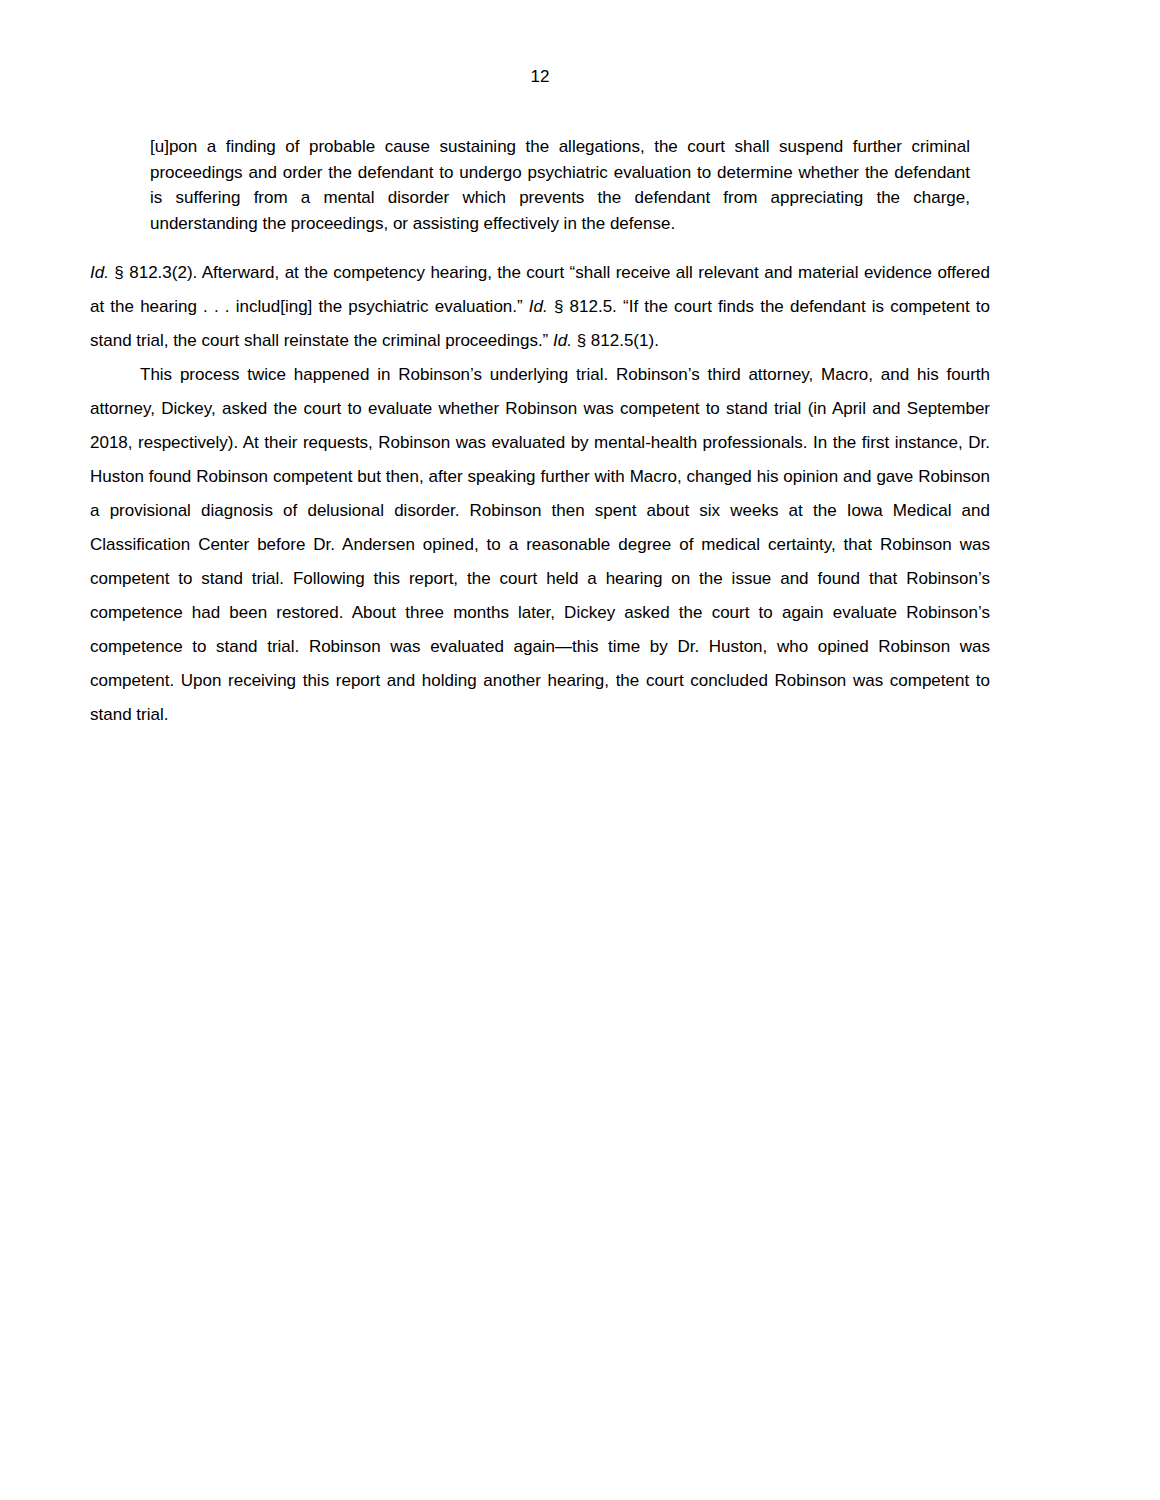12
[u]pon a finding of probable cause sustaining the allegations, the court shall suspend further criminal proceedings and order the defendant to undergo psychiatric evaluation to determine whether the defendant is suffering from a mental disorder which prevents the defendant from appreciating the charge, understanding the proceedings, or assisting effectively in the defense.
Id. § 812.3(2). Afterward, at the competency hearing, the court “shall receive all relevant and material evidence offered at the hearing . . . includ[ing] the psychiatric evaluation.” Id. § 812.5. “If the court finds the defendant is competent to stand trial, the court shall reinstate the criminal proceedings.” Id. § 812.5(1).
This process twice happened in Robinson’s underlying trial. Robinson’s third attorney, Macro, and his fourth attorney, Dickey, asked the court to evaluate whether Robinson was competent to stand trial (in April and September 2018, respectively). At their requests, Robinson was evaluated by mental-health professionals. In the first instance, Dr. Huston found Robinson competent but then, after speaking further with Macro, changed his opinion and gave Robinson a provisional diagnosis of delusional disorder. Robinson then spent about six weeks at the Iowa Medical and Classification Center before Dr. Andersen opined, to a reasonable degree of medical certainty, that Robinson was competent to stand trial. Following this report, the court held a hearing on the issue and found that Robinson’s competence had been restored. About three months later, Dickey asked the court to again evaluate Robinson’s competence to stand trial. Robinson was evaluated again—this time by Dr. Huston, who opined Robinson was competent. Upon receiving this report and holding another hearing, the court concluded Robinson was competent to stand trial.